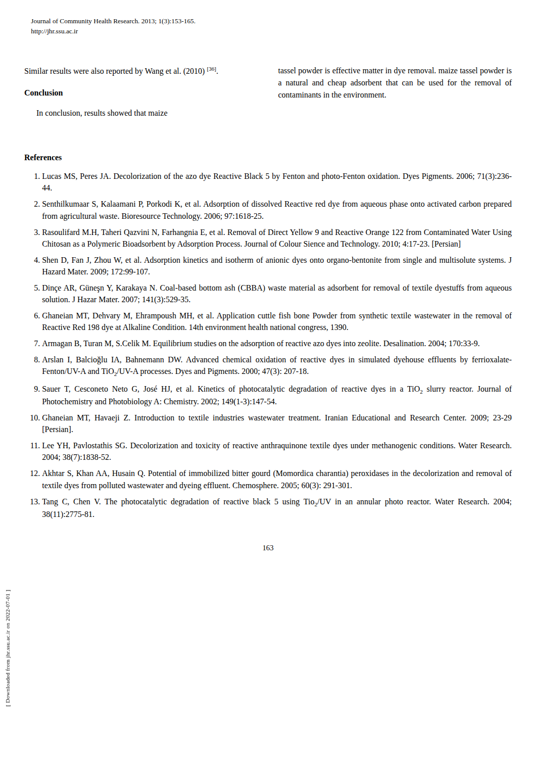[ Downloaded from jhr.ssu.ac.ir on 2022-07-01 ]
Journal of Community Health Research. 2013; 1(3):153-165.
http://jhr.ssu.ac.ir
Similar results were also reported by Wang et al. (2010) [36].
Conclusion
In conclusion, results showed that maize
tassel powder is effective matter in dye removal. maize tassel powder is a natural and cheap adsorbent that can be used for the removal of contaminants in the environment.
References
Lucas MS, Peres JA. Decolorization of the azo dye Reactive Black 5 by Fenton and photo-Fenton oxidation. Dyes Pigments. 2006; 71(3):236-44.
Senthilkumaar S, Kalaamani P, Porkodi K, et al. Adsorption of dissolved Reactive red dye from aqueous phase onto activated carbon prepared from agricultural waste. Bioresource Technology. 2006; 97:1618-25.
Rasoulifard M.H, Taheri Qazvini N, Farhangnia E, et al. Removal of Direct Yellow 9 and Reactive Orange 122 from Contaminated Water Using Chitosan as a Polymeric Bioadsorbent by Adsorption Process. Journal of Colour Sience and Technology. 2010; 4:17-23. [Persian]
Shen D, Fan J, Zhou W, et al. Adsorption kinetics and isotherm of anionic dyes onto organo-bentonite from single and multisolute systems. J Hazard Mater. 2009; 172:99-107.
Dinçe AR, Güneşn Y, Karakaya N. Coal-based bottom ash (CBBA) waste material as adsorbent for removal of textile dyestuffs from aqueous solution. J Hazar Mater. 2007; 141(3):529-35.
Ghaneian MT, Dehvary M, Ehrampoush MH, et al. Application cuttle fish bone Powder from synthetic textile wastewater in the removal of Reactive Red 198 dye at Alkaline Condition. 14th environment health national congress, 1390.
Armagan B, Turan M, S.Celik M. Equilibrium studies on the adsorption of reactive azo dyes into zeolite. Desalination. 2004; 170:33-9.
Arslan I, Balcioğlu IA, Bahnemann DW. Advanced chemical oxidation of reactive dyes in simulated dyehouse effluents by ferrioxalate-Fenton/UV-A and TiO2/UV-A processes. Dyes and Pigments. 2000; 47(3): 207-18.
Sauer T, Cesconeto Neto G, José HJ, et al. Kinetics of photocatalytic degradation of reactive dyes in a TiO2 slurry reactor. Journal of Photochemistry and Photobiology A: Chemistry. 2002; 149(1-3):147-54.
Ghaneian MT, Havaeji Z. Introduction to textile industries wastewater treatment. Iranian Educational and Research Center. 2009; 23-29 [Persian].
Lee YH, Pavlostathis SG. Decolorization and toxicity of reactive anthraquinone textile dyes under methanogenic conditions. Water Research. 2004; 38(7):1838-52.
Akhtar S, Khan AA, Husain Q. Potential of immobilized bitter gourd (Momordica charantia) peroxidases in the decolorization and removal of textile dyes from polluted wastewater and dyeing effluent. Chemosphere. 2005; 60(3): 291-301.
Tang C, Chen V. The photocatalytic degradation of reactive black 5 using Tio2/UV in an annular photo reactor. Water Research. 2004; 38(11):2775-81.
163